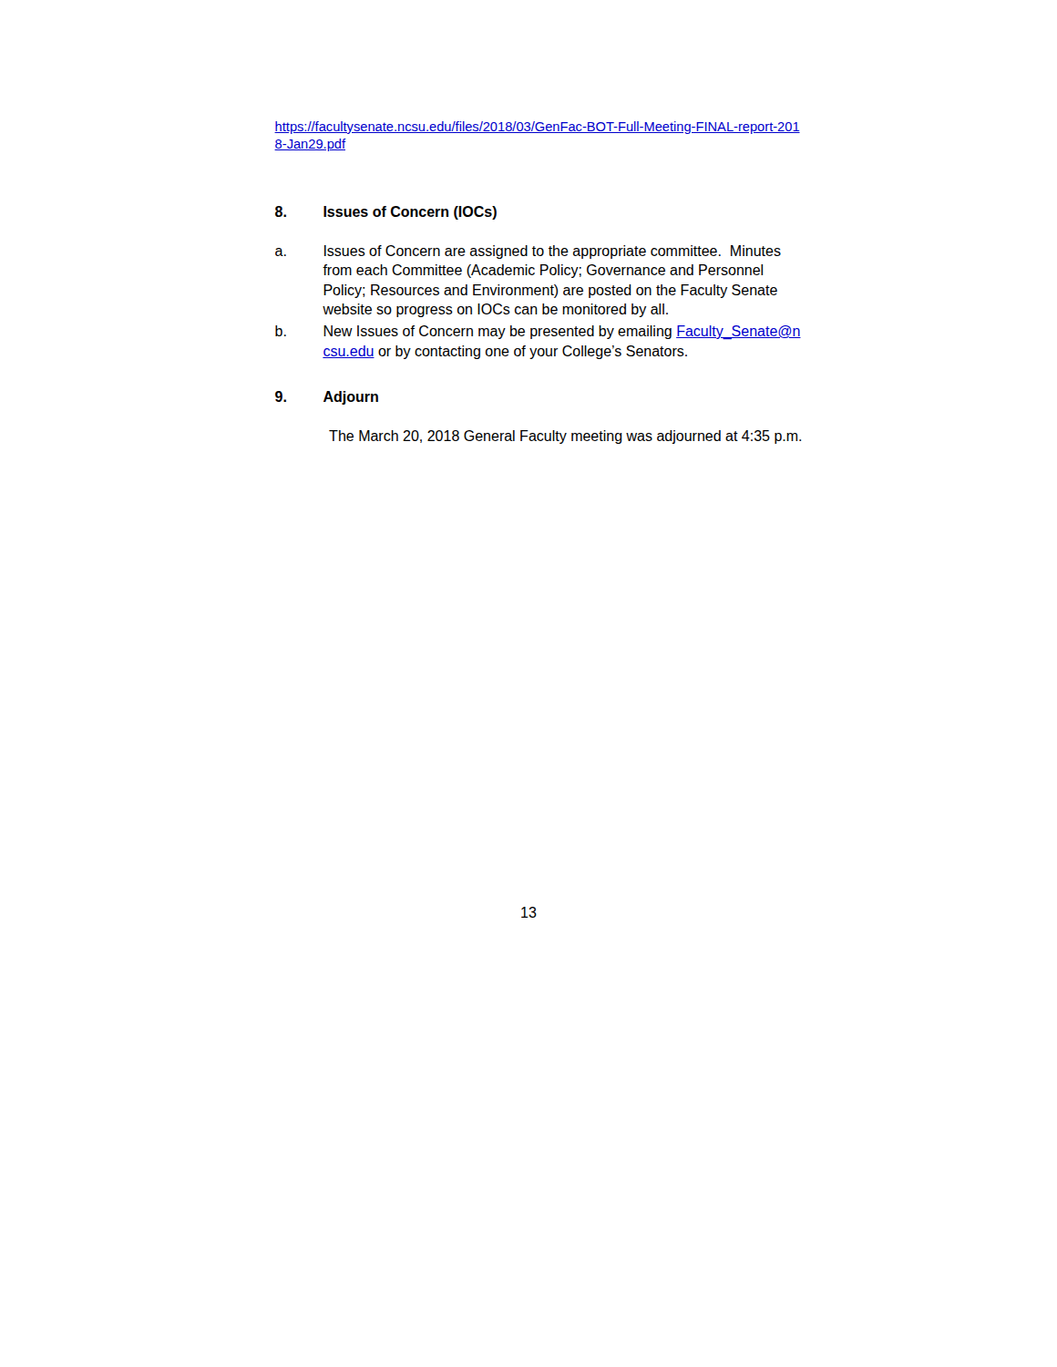https://facultysenate.ncsu.edu/files/2018/03/GenFac-BOT-Full-Meeting-FINAL-report-2018-Jan29.pdf
8. Issues of Concern (IOCs)
a. Issues of Concern are assigned to the appropriate committee. Minutes from each Committee (Academic Policy; Governance and Personnel Policy; Resources and Environment) are posted on the Faculty Senate website so progress on IOCs can be monitored by all.
b. New Issues of Concern may be presented by emailing Faculty_Senate@ncsu.edu or by contacting one of your College’s Senators.
9. Adjourn
The March 20, 2018 General Faculty meeting was adjourned at 4:35 p.m.
13